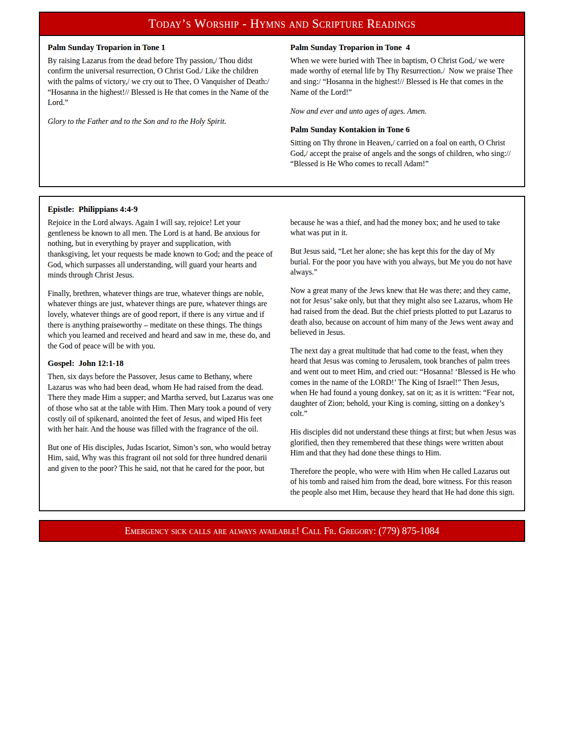Today’s Worship - Hymns and Scripture Readings
Palm Sunday Troparion in Tone 1
By raising Lazarus from the dead before Thy passion,/ Thou didst confirm the universal resurrection, O Christ God./ Like the children with the palms of victory,/ we cry out to Thee, O Vanquisher of Death:/ “Hosanna in the highest!// Blessed is He that comes in the Name of the Lord.”
Glory to the Father and to the Son and to the Holy Spirit.
Palm Sunday Troparion in Tone 4
When we were buried with Thee in baptism, O Christ God,/ we were made worthy of eternal life by Thy Resurrection./ Now we praise Thee and sing:/ “Hosanna in the highest!// Blessed is He that comes in the Name of the Lord!”
Now and ever and unto ages of ages. Amen.
Palm Sunday Kontakion in Tone 6
Sitting on Thy throne in Heaven,/ carried on a foal on earth, O Christ God,/ accept the praise of angels and the songs of children, who sing:// “Blessed is He Who comes to recall Adam!”
Epistle: Philippians 4:4-9
Rejoice in the Lord always. Again I will say, rejoice! Let your gentleness be known to all men. The Lord is at hand. Be anxious for nothing, but in everything by prayer and supplication, with thanksgiving, let your requests be made known to God; and the peace of God, which surpasses all understanding, will guard your hearts and minds through Christ Jesus.
Finally, brethren, whatever things are true, whatever things are noble, whatever things are just, whatever things are pure, whatever things are lovely, whatever things are of good report, if there is any virtue and if there is anything praiseworthy – meditate on these things. The things which you learned and received and heard and saw in me, these do, and the God of peace will be with you.
Gospel: John 12:1-18
Then, six days before the Passover, Jesus came to Bethany, where Lazarus was who had been dead, whom He had raised from the dead. There they made Him a supper; and Martha served, but Lazarus was one of those who sat at the table with Him. Then Mary took a pound of very costly oil of spikenard, anointed the feet of Jesus, and wiped His feet with her hair. And the house was filled with the fragrance of the oil.
But one of His disciples, Judas Iscariot, Simon’s son, who would betray Him, said, Why was this fragrant oil not sold for three hundred denarii and given to the poor? This he said, not that he cared for the poor, but
because he was a thief, and had the money box; and he used to take what was put in it.
But Jesus said, “Let her alone; she has kept this for the day of My burial. For the poor you have with you always, but Me you do not have always.”
Now a great many of the Jews knew that He was there; and they came, not for Jesus’ sake only, but that they might also see Lazarus, whom He had raised from the dead. But the chief priests plotted to put Lazarus to death also, because on account of him many of the Jews went away and believed in Jesus.
The next day a great multitude that had come to the feast, when they heard that Jesus was coming to Jerusalem, took branches of palm trees and went out to meet Him, and cried out: “Hosanna! ‘Blessed is He who comes in the name of the LORD!’ The King of Israel!” Then Jesus, when He had found a young donkey, sat on it; as it is written: “Fear not, daughter of Zion; behold, your King is coming, sitting on a donkey’s colt.”
His disciples did not understand these things at first; but when Jesus was glorified, then they remembered that these things were written about Him and that they had done these things to Him.
Therefore the people, who were with Him when He called Lazarus out of his tomb and raised him from the dead, bore witness. For this reason the people also met Him, because they heard that He had done this sign.
Emergency sick calls are always available! Call Fr. Gregory: (779) 875-1084